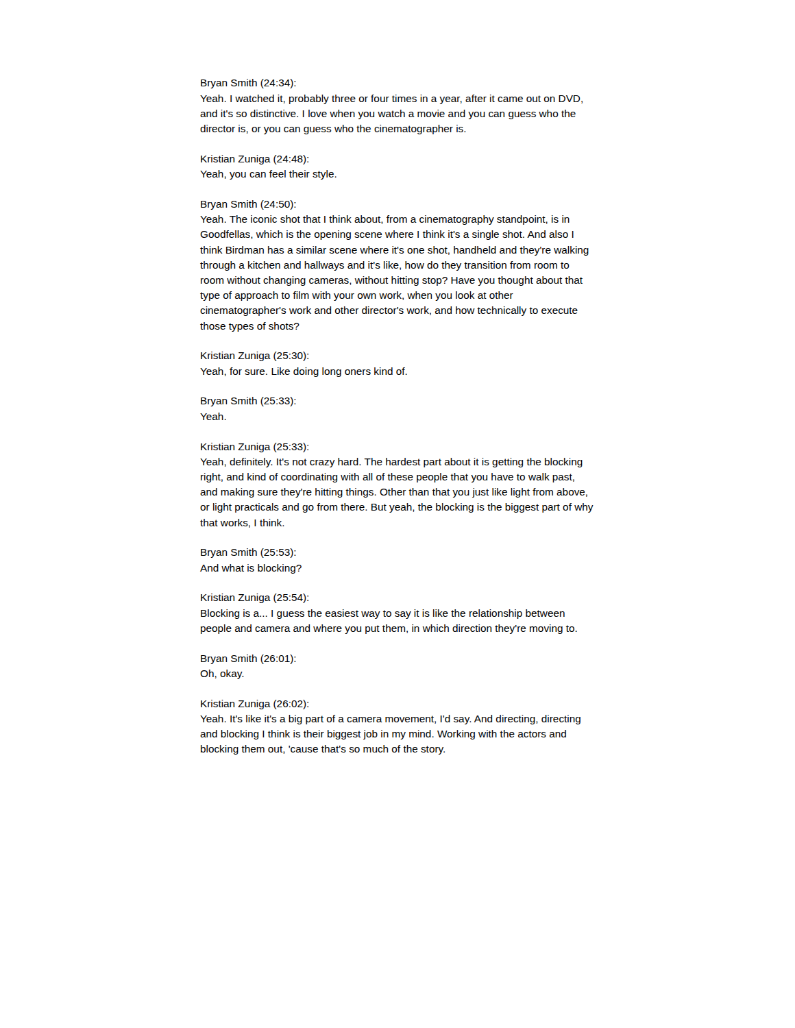Bryan Smith (24:34):
Yeah. I watched it, probably three or four times in a year, after it came out on DVD, and it's so distinctive. I love when you watch a movie and you can guess who the director is, or you can guess who the cinematographer is.
Kristian Zuniga (24:48):
Yeah, you can feel their style.
Bryan Smith (24:50):
Yeah. The iconic shot that I think about, from a cinematography standpoint, is in Goodfellas, which is the opening scene where I think it's a single shot. And also I think Birdman has a similar scene where it's one shot, handheld and they're walking through a kitchen and hallways and it's like, how do they transition from room to room without changing cameras, without hitting stop? Have you thought about that type of approach to film with your own work, when you look at other cinematographer's work and other director's work, and how technically to execute those types of shots?
Kristian Zuniga (25:30):
Yeah, for sure. Like doing long oners kind of.
Bryan Smith (25:33):
Yeah.
Kristian Zuniga (25:33):
Yeah, definitely. It's not crazy hard. The hardest part about it is getting the blocking right, and kind of coordinating with all of these people that you have to walk past, and making sure they're hitting things. Other than that you just like light from above, or light practicals and go from there. But yeah, the blocking is the biggest part of why that works, I think.
Bryan Smith (25:53):
And what is blocking?
Kristian Zuniga (25:54):
Blocking is a... I guess the easiest way to say it is like the relationship between people and camera and where you put them, in which direction they're moving to.
Bryan Smith (26:01):
Oh, okay.
Kristian Zuniga (26:02):
Yeah. It's like it's a big part of a camera movement, I'd say. And directing, directing and blocking I think is their biggest job in my mind. Working with the actors and blocking them out, 'cause that's so much of the story.